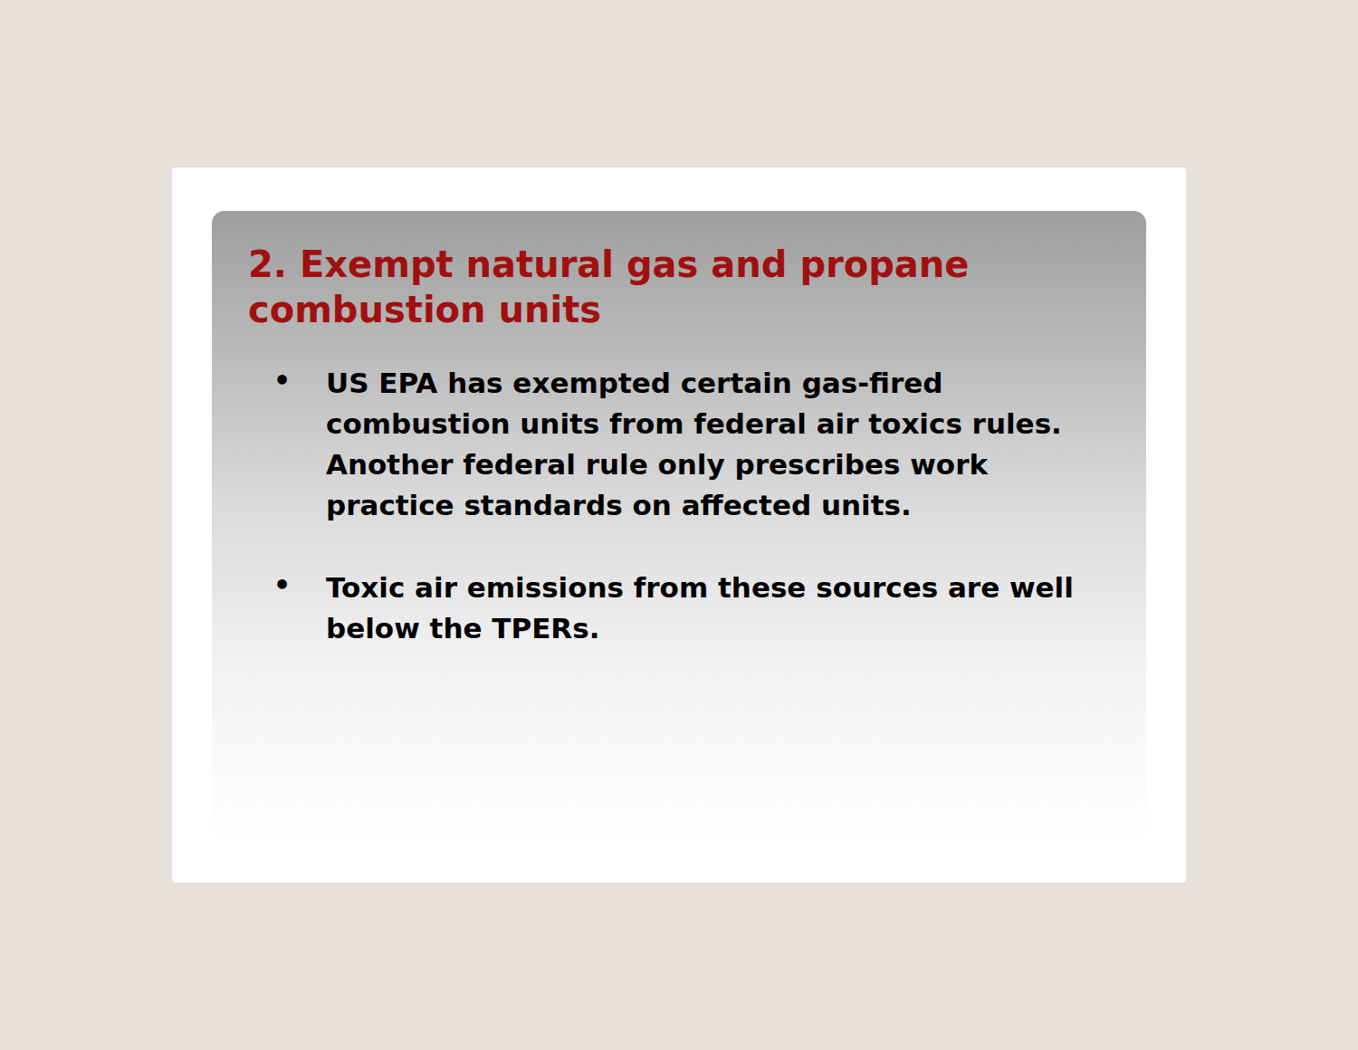2. Exempt natural gas and propane combustion units
US EPA has exempted certain gas-fired combustion units from federal air toxics rules. Another federal rule only prescribes work practice standards on affected units.
Toxic air emissions from these sources are well below the TPERs.